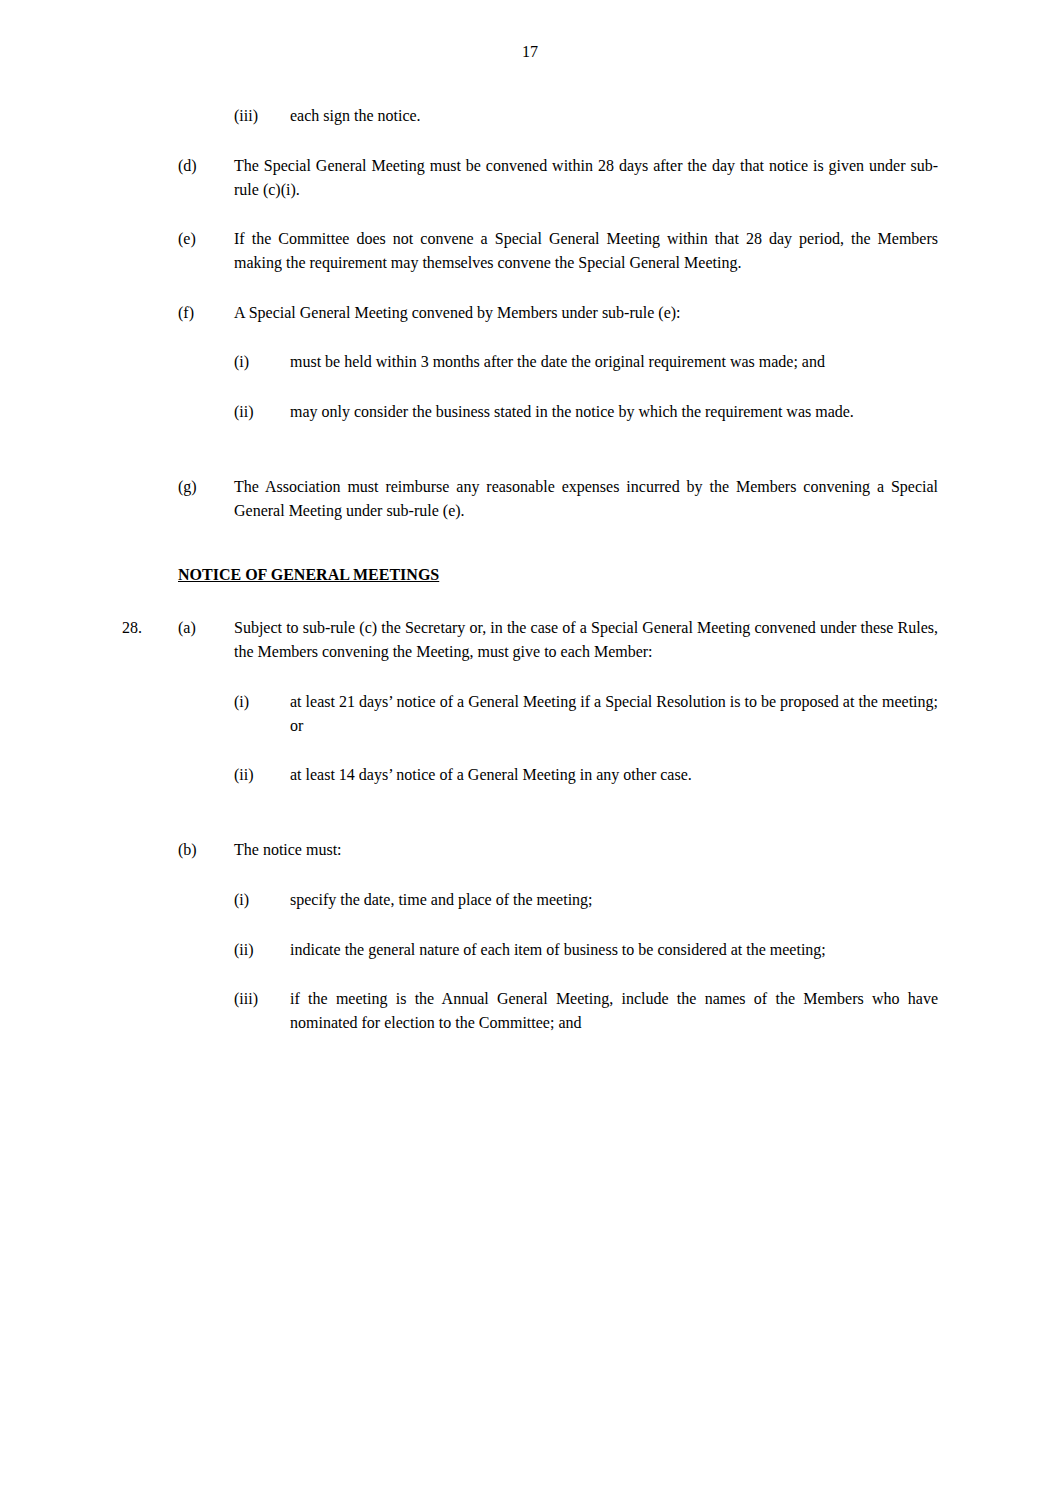17
(iii)
each sign the notice.
(d)
The Special General Meeting must be convened within 28 days after the day that notice is given under sub-rule (c)(i).
(e)
If the Committee does not convene a Special General Meeting within that 28 day period, the Members making the requirement may themselves convene the Special General Meeting.
(f)
A Special General Meeting convened by Members under sub-rule (e):
(i)
must be held within 3 months after the date the original requirement was made; and
(ii)
may only consider the business stated in the notice by which the requirement was made.
(g)
The Association must reimburse any reasonable expenses incurred by the Members convening a Special General Meeting under sub-rule (e).
NOTICE OF GENERAL MEETINGS
28.
(a)
Subject to sub-rule (c) the Secretary or, in the case of a Special General Meeting convened under these Rules, the Members convening the Meeting, must give to each Member:
(i)
at least 21 days’ notice of a General Meeting if a Special Resolution is to be proposed at the meeting; or
(ii)
at least 14 days’ notice of a General Meeting in any other case.
(b)
The notice must:
(i)
specify the date, time and place of the meeting;
(ii)
indicate the general nature of each item of business to be considered at the meeting;
(iii)
if the meeting is the Annual General Meeting, include the names of the Members who have nominated for election to the Committee; and